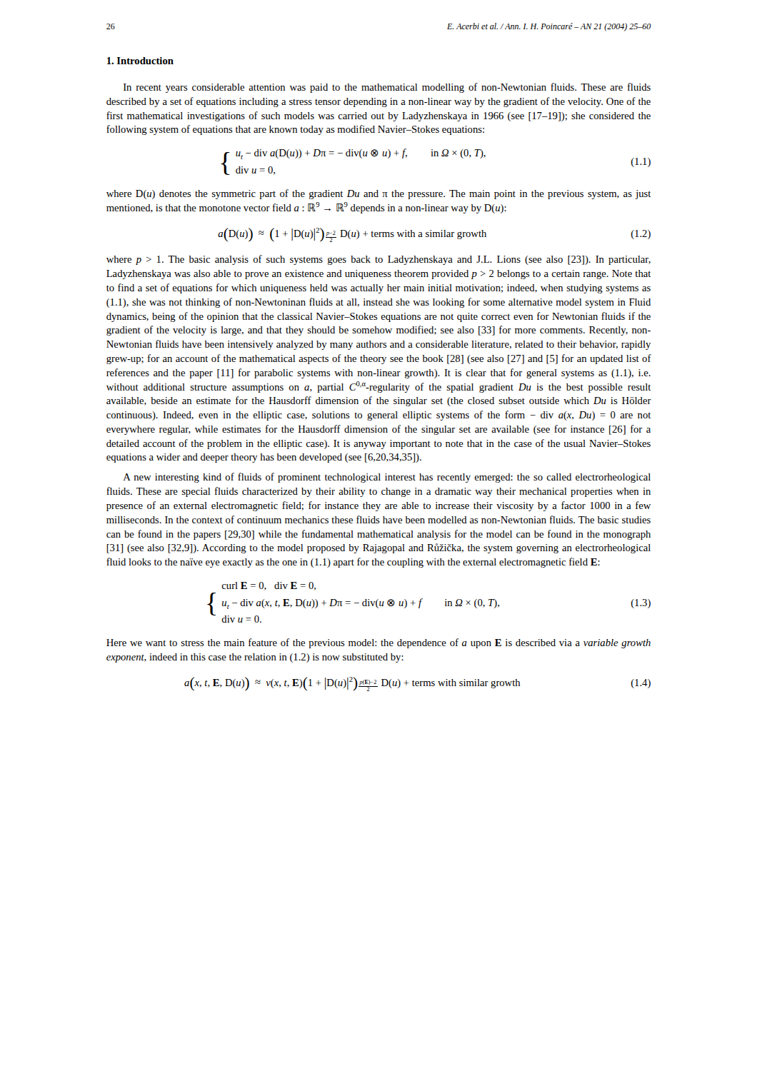26 E. Acerbi et al. / Ann. I. H. Poincaré – AN 21 (2004) 25–60
1. Introduction
In recent years considerable attention was paid to the mathematical modelling of non-Newtonian fluids. These are fluids described by a set of equations including a stress tensor depending in a non-linear way by the gradient of the velocity. One of the first mathematical investigations of such models was carried out by Ladyzhenskaya in 1966 (see [17–19]); she considered the following system of equations that are known today as modified Navier–Stokes equations:
{ ut − div a(D(u)) + Dπ = − div(u ⊗ u) + f, in Ω × (0, T), div u = 0,
(1.1)
where D(u) denotes the symmetric part of the gradient Du and π the pressure. The main point in the previous system, as just mentioned, is that the monotone vector field a : ℝ9 → ℝ9 depends in a non-linear way by D(u):
a(D(u)) ≈ (1 + |D(u)|2)p−22 D(u) + terms with a similar growth
(1.2)
where p > 1. The basic analysis of such systems goes back to Ladyzhenskaya and J.L. Lions (see also [23]). In particular, Ladyzhenskaya was also able to prove an existence and uniqueness theorem provided p > 2 belongs to a certain range. Note that to find a set of equations for which uniqueness held was actually her main initial motivation; indeed, when studying systems as (1.1), she was not thinking of non-Newtoninan fluids at all, instead she was looking for some alternative model system in Fluid dynamics, being of the opinion that the classical Navier–Stokes equations are not quite correct even for Newtonian fluids if the gradient of the velocity is large, and that they should be somehow modified; see also [33] for more comments. Recently, non-Newtonian fluids have been intensively analyzed by many authors and a considerable literature, related to their behavior, rapidly grew-up; for an account of the mathematical aspects of the theory see the book [28] (see also [27] and [5] for an updated list of references and the paper [11] for parabolic systems with non-linear growth). It is clear that for general systems as (1.1), i.e. without additional structure assumptions on a, partial C0,α-regularity of the spatial gradient Du is the best possible result available, beside an estimate for the Hausdorff dimension of the singular set (the closed subset outside which Du is Hölder continuous). Indeed, even in the elliptic case, solutions to general elliptic systems of the form − div a(x, Du) = 0 are not everywhere regular, while estimates for the Hausdorff dimension of the singular set are available (see for instance [26] for a detailed account of the problem in the elliptic case). It is anyway important to note that in the case of the usual Navier–Stokes equations a wider and deeper theory has been developed (see [6,20,34,35]).
A new interesting kind of fluids of prominent technological interest has recently emerged: the so called electrorheological fluids. These are special fluids characterized by their ability to change in a dramatic way their mechanical properties when in presence of an external electromagnetic field; for instance they are able to increase their viscosity by a factor 1000 in a few milliseconds. In the context of continuum mechanics these fluids have been modelled as non-Newtonian fluids. The basic studies can be found in the papers [29,30] while the fundamental mathematical analysis for the model can be found in the monograph [31] (see also [32,9]). According to the model proposed by Rajagopal and Růžička, the system governing an electrorheological fluid looks to the naïve eye exactly as the one in (1.1) apart for the coupling with the external electromagnetic field E:
{ curl E = 0, div E = 0, ut − div a(x, t, E, D(u)) + Dπ = − div(u ⊗ u) + f in Ω × (0, T), div u = 0.
(1.3)
Here we want to stress the main feature of the previous model: the dependence of a upon E is described via a variable growth exponent, indeed in this case the relation in (1.2) is now substituted by:
a(x, t, E, D(u)) ≈ ν(x, t, E)(1 + |D(u)|2)p(E)−22 D(u) + terms with similar growth
(1.4)